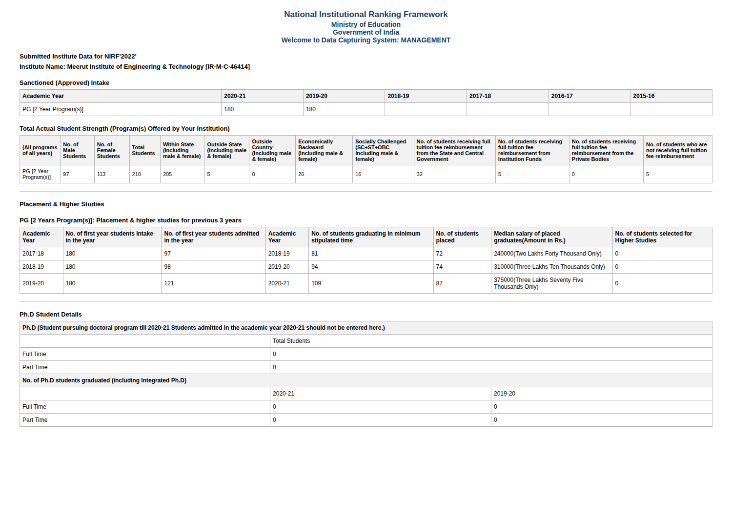National Institutional Ranking Framework
Ministry of Education
Government of India
Welcome to Data Capturing System: MANAGEMENT
Submitted Institute Data for NIRF'2022'
Institute Name: Meerut Institute of Engineering & Technology [IR-M-C-46414]
Sanctioned (Approved) Intake
| Academic Year | 2020-21 | 2019-20 | 2018-19 | 2017-18 | 2016-17 | 2015-16 |
| --- | --- | --- | --- | --- | --- | --- |
| PG [2 Year Program(s)] | 180 | 180 | | | | |
Total Actual Student Strength (Program(s) Offered by Your Institution)
| (All programs of all years) | No. of Male Students | No. of Female Students | Total Students | Within State (Including male & female) | Outside State (Including male & female) | Outside Country (Including male & female) | Economically Backward (Including male & female) | Socially Challenged (SC+ST+OBC Including male & female) | No. of students receiving full tuition fee reimbursement from the State and Central Government | No. of students receiving full tuition fee reimbursement from Institution Funds | No. of students receiving full tuition fee reimbursement from the Private Bodies | No. of students who are not receiving full tuition fee reimbursement |
| --- | --- | --- | --- | --- | --- | --- | --- | --- | --- | --- | --- | --- |
| PG [2 Year Program(s)] | 97 | 113 | 210 | 205 | 5 | 0 | 26 | 16 | 32 | 5 | 0 | 5 |
Placement & Higher Studies
PG [2 Years Program(s)]: Placement & higher studies for previous 3 years
| Academic Year | No. of first year students intake in the year | No. of first year students admitted in the year | Academic Year | No. of students graduating in minimum stipulated time | No. of students placed | Median salary of placed graduates(Amount in Rs.) | No. of students selected for Higher Studies |
| --- | --- | --- | --- | --- | --- | --- | --- |
| 2017-18 | 180 | 97 | 2018-19 | 81 | 72 | 240000(Two Lakhs Forty Thousand Only) | 0 |
| 2018-19 | 180 | 98 | 2019-20 | 94 | 74 | 310000(Three Lakhs Ten Thousands Only) | 0 |
| 2019-20 | 180 | 121 | 2020-21 | 109 | 87 | 375000(Three Lakhs Seventy Five Thousands Only) | 0 |
Ph.D Student Details
| Ph.D (Student pursuing doctoral program till 2020-21 Students admitted in the academic year 2020-21 should not be entered here.) |
| --- |
| | Total Students |
| Full Time | 0 |
| Part Time | 0 |
| No. of Ph.D students graduated (including Integrated Ph.D) |
| | 2020-21 | 2019-20 |
| Full Time | 0 | 0 |
| Part Time | 0 | 0 |